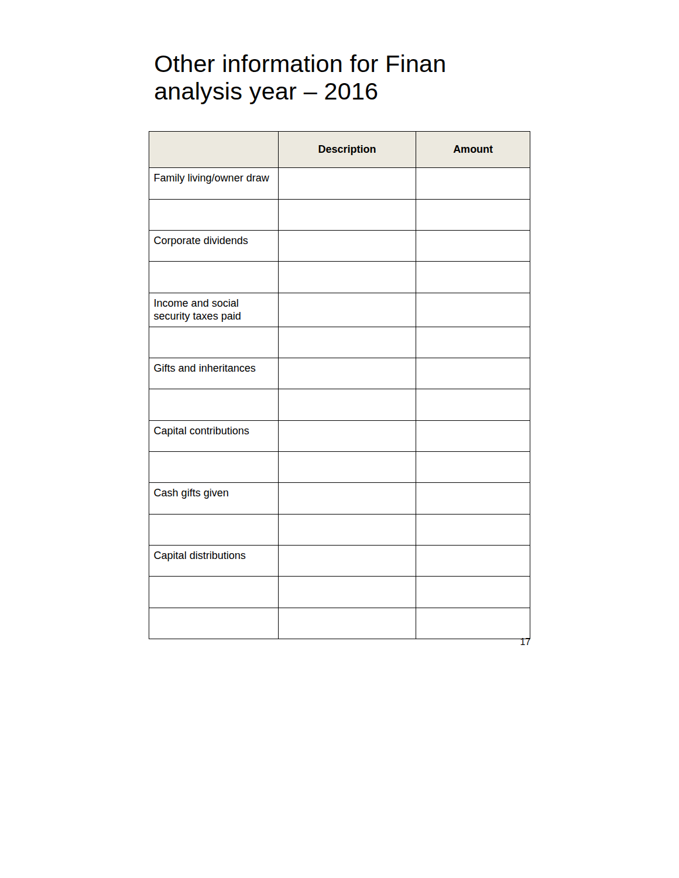Other information for Finan analysis year – 2016
| | Description | Amount |
| --- | --- | --- |
| Family living/owner draw | | |
| Corporate dividends | | |
| Income and social security taxes paid | | |
| Gifts and inheritances | | |
| Capital contributions | | |
| Cash gifts given | | |
| Capital distributions | | |
17